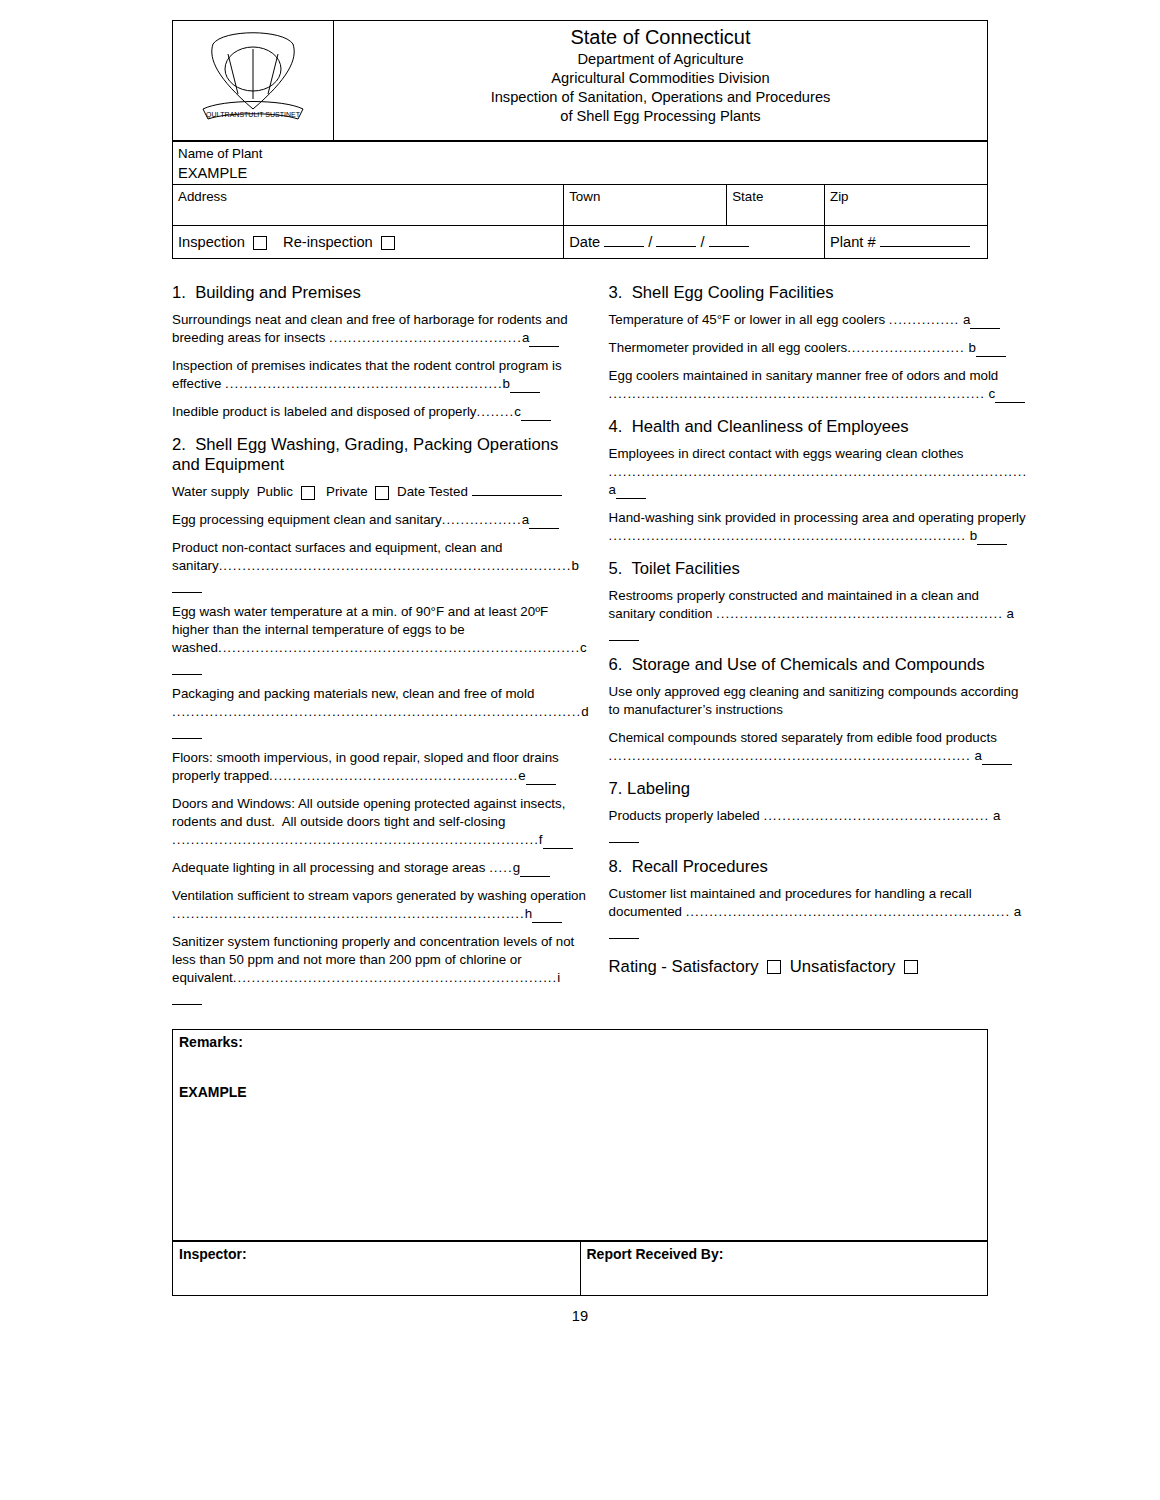| QUI TRANSTULIT SUSTINET | State of Connecticut Department of Agriculture Agricultural Commodities Division Inspection of Sanitation, Operations and Procedures of Shell Egg Processing Plants |
| Name of Plant EXAMPLE |
| Address | Town | State | Zip |
| Inspection Re-inspection | Date / / | Plant # |
1. Building and Premises
Surroundings neat and clean and free of harborage for rodents and breeding areas for insects ......................................... a
Inspection of premises indicates that the rodent control program is effective ........................................................... b
Inedible product is labeled and disposed of properly........ c
2. Shell Egg Washing, Grading, Packing Operations and Equipment
Water supply Public Private Date Tested
Egg processing equipment clean and sanitary................. a
Product non-contact surfaces and equipment, clean and sanitary........................................................................... b
Egg wash water temperature at a min. of 90°F and at least 20ºF higher than the internal temperature of eggs to be washed............................................................................. c
Packaging and packing materials new, clean and free of mold ....................................................................................... d
Floors: smooth impervious, in good repair, sloped and floor drains properly trapped..................................................... e
Doors and Windows: All outside opening protected against insects, rodents and dust. All outside doors tight and self-closing .............................................................................. f
Adequate lighting in all processing and storage areas ..... g
Ventilation sufficient to stream vapors generated by washing operation ........................................................................... h
Sanitizer system functioning properly and concentration levels of not less than 50 ppm and not more than 200 ppm of chlorine or equivalent..................................................................... i
3. Shell Egg Cooling Facilities
Temperature of 45°F or lower in all egg coolers ............... a
Thermometer provided in all egg coolers......................... b
Egg coolers maintained in sanitary manner free of odors and mold ................................................................................ c
4. Health and Cleanliness of Employees
Employees in direct contact with eggs wearing clean clothes ......................................................................................... a
Hand-washing sink provided in processing area and operating properly ............................................................................ b
5. Toilet Facilities
Restrooms properly constructed and maintained in a clean and sanitary condition ............................................................. a
6. Storage and Use of Chemicals and Compounds
Use only approved egg cleaning and sanitizing compounds according to manufacturer’s instructions
Chemical compounds stored separately from edible food products ............................................................................. a
7. Labeling
Products properly labeled ................................................ a
8. Recall Procedures
Customer list maintained and procedures for handling a recall documented ..................................................................... a
Rating - Satisfactory Unsatisfactory
Remarks:
EXAMPLE
| Inspector: | Report Received By: |
19